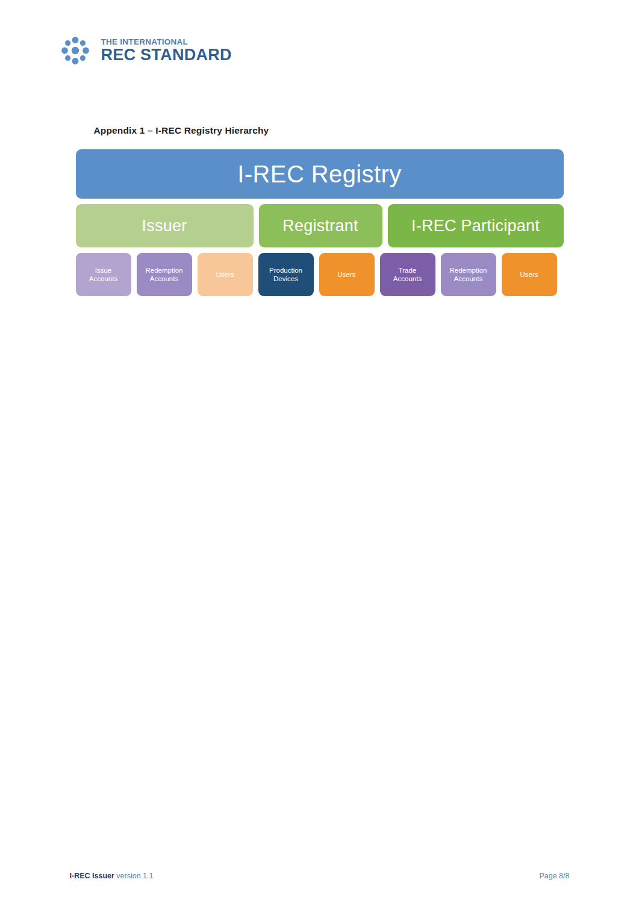The International
REC Standard
Appendix 1 – I-REC Registry Hierarchy
I-REC Registry
Issuer
Registrant
I-REC Participant
Issue
Accounts
Redemption
Accounts
Users
Production
Devices
Users
Trade
Accounts
Redemption
Accounts
Users
I-REC Issuer version 1.1
Page 8/8